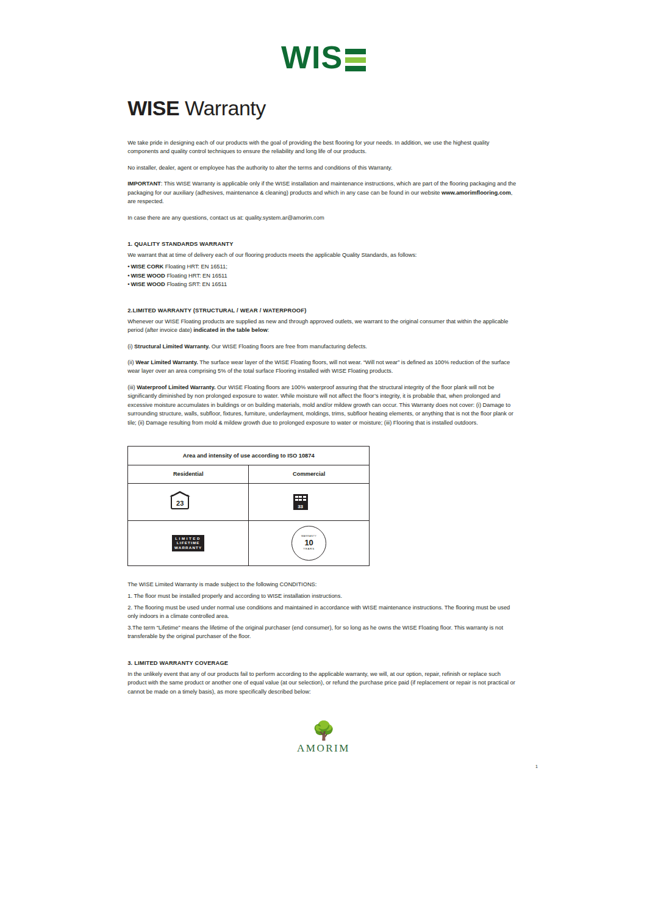WIS
WISE Warranty
We take pride in designing each of our products with the goal of providing the best flooring for your needs. In addition, we use the highest quality components and quality control techniques to ensure the reliability and long life of our products.
No installer, dealer, agent or employee has the authority to alter the terms and conditions of this Warranty.
IMPORTANT: This WISE Warranty is applicable only if the WISE installation and maintenance instructions, which are part of the flooring packaging and the packaging for our auxiliary (adhesives, maintenance & cleaning) products and which in any case can be found in our website www.amorimflooring.com, are respected.
In case there are any questions, contact us at: quality.system.ar@amorim.com
1. Quality Standards Warranty
We warrant that at time of delivery each of our flooring products meets the applicable Quality Standards, as follows:
WISE CORK Floating HRT: EN 16511;
WISE WOOD Floating HRT: EN 16511
WISE WOOD Floating SRT: EN 16511
2.Limited Warranty (Structural / Wear / Waterproof)
Whenever our WISE Floating products are supplied as new and through approved outlets, we warrant to the original consumer that within the applicable period (after invoice date) indicated in the table below:
(i) Structural Limited Warranty. Our WISE Floating floors are free from manufacturing defects.
(ii) Wear Limited Warranty. The surface wear layer of the WISE Floating floors, will not wear. “Will not wear” is defined as 100% reduction of the surface wear layer over an area comprising 5% of the total surface Flooring installed with WISE Floating products.
(iii) Waterproof Limited Warranty. Our WISE Floating floors are 100% waterproof assuring that the structural integrity of the floor plank will not be significantly diminished by non prolonged exposure to water. While moisture will not affect the floor’s integrity, it is probable that, when prolonged and excessive moisture accumulates in buildings or on building materials, mold and/or mildew growth can occur. This Warranty does not cover: (i) Damage to surrounding structure, walls, subfloor, fixtures, furniture, underlayment, moldings, trims, subfloor heating elements, or anything that is not the floor plank or tile; (ii) Damage resulting from mold & mildew growth due to prolonged exposure to water or moisture; (iii) Flooring that is installed outdoors.
| Area and intensity of use according to ISO 10874 |
| --- |
| Residential | Commercial |
| 23 | 33 |
| LIMITED LIFETIME WARRANTY | Warranty 10 Years |
The WISE Limited Warranty is made subject to the following CONDITIONS:
1. The floor must be installed properly and according to WISE installation instructions.
2. The flooring must be used under normal use conditions and maintained in accordance with WISE maintenance instructions. The flooring must be used only indoors in a climate controlled area.
3.The term “Lifetime” means the lifetime of the original purchaser (end consumer), for so long as he owns the WISE Floating floor. This warranty is not transferable by the original purchaser of the floor.
3. Limited Warranty Coverage
In the unlikely event that any of our products fail to perform according to the applicable warranty, we will, at our option, repair, refinish or replace such product with the same product or another one of equal value (at our selection), or refund the purchase price paid (if replacement or repair is not practical or cannot be made on a timely basis), as more specifically described below:
🌳
AMORIM
1